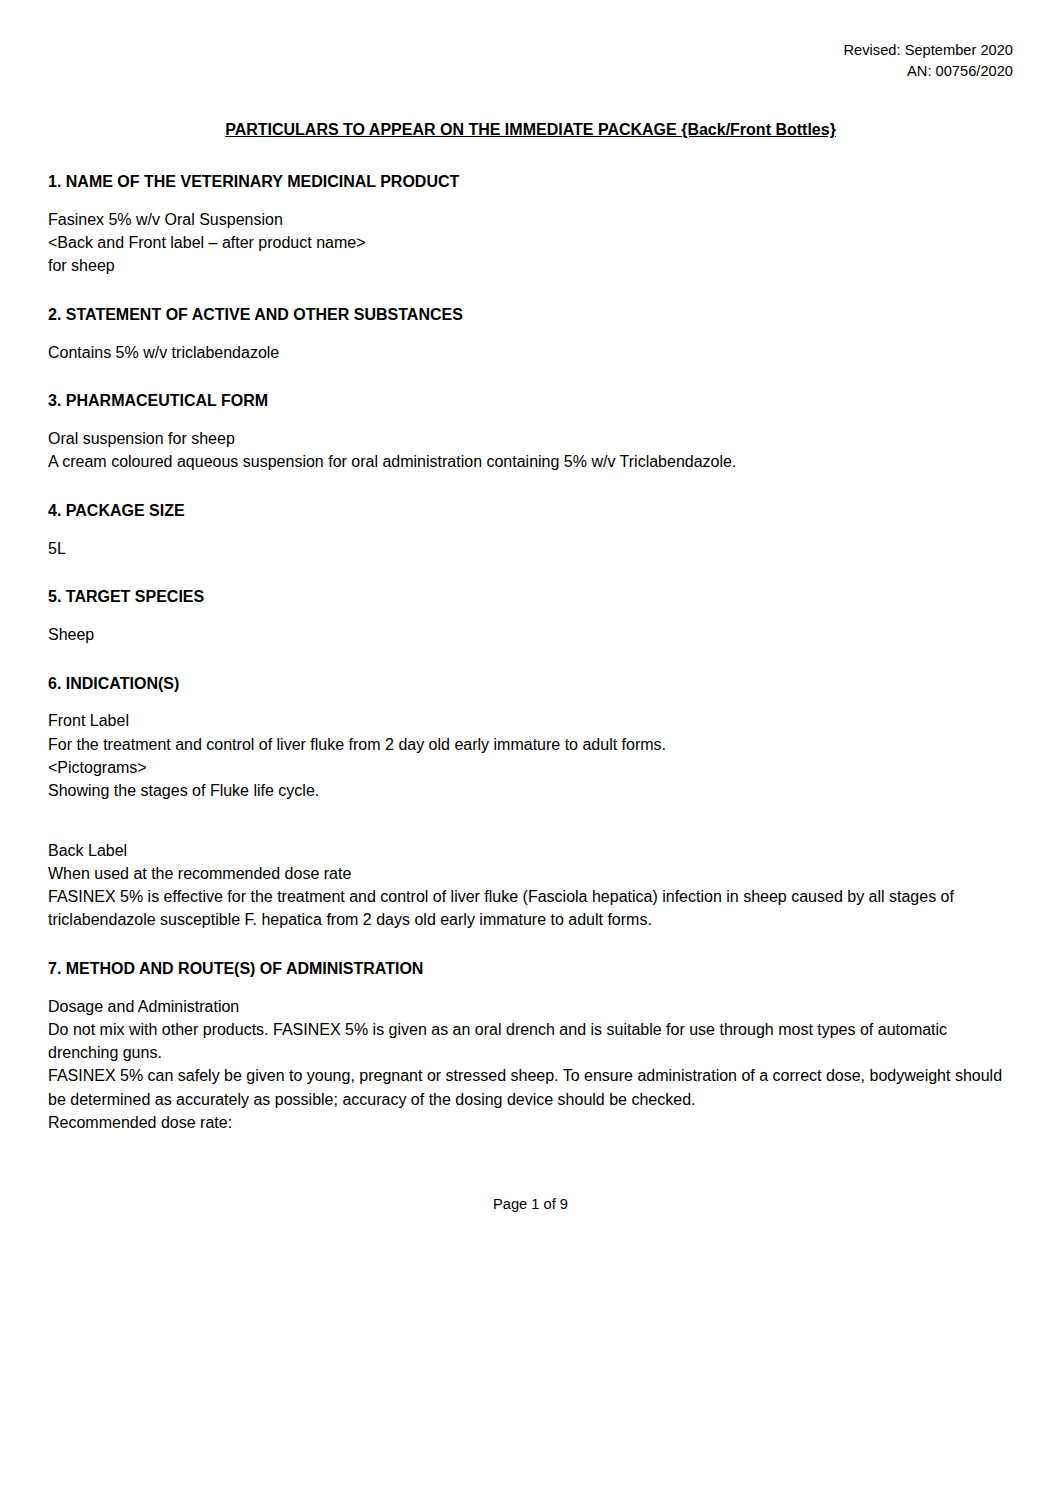Revised: September 2020
AN: 00756/2020
PARTICULARS TO APPEAR ON THE IMMEDIATE PACKAGE {Back/Front Bottles}
1. NAME OF THE VETERINARY MEDICINAL PRODUCT
Fasinex 5% w/v Oral Suspension
<Back and Front label – after product name>
for sheep
2. STATEMENT OF ACTIVE AND OTHER SUBSTANCES
Contains 5% w/v triclabendazole
3. PHARMACEUTICAL FORM
Oral suspension for sheep
A cream coloured aqueous suspension for oral administration containing 5% w/v Triclabendazole.
4. PACKAGE SIZE
5L
5. TARGET SPECIES
Sheep
6. INDICATION(S)
Front Label
For the treatment and control of liver fluke from 2 day old early immature to adult forms.
<Pictograms>
Showing the stages of Fluke life cycle.
Back Label
When used at the recommended dose rate
FASINEX 5% is effective for the treatment and control of liver fluke (Fasciola hepatica) infection in sheep caused by all stages of triclabendazole susceptible F. hepatica from 2 days old early immature to adult forms.
7. METHOD AND ROUTE(S) OF ADMINISTRATION
Dosage and Administration
Do not mix with other products. FASINEX 5% is given as an oral drench and is suitable for use through most types of automatic drenching guns.
FASINEX 5% can safely be given to young, pregnant or stressed sheep. To ensure administration of a correct dose, bodyweight should be determined as accurately as possible; accuracy of the dosing device should be checked.
Recommended dose rate:
Page 1 of 9